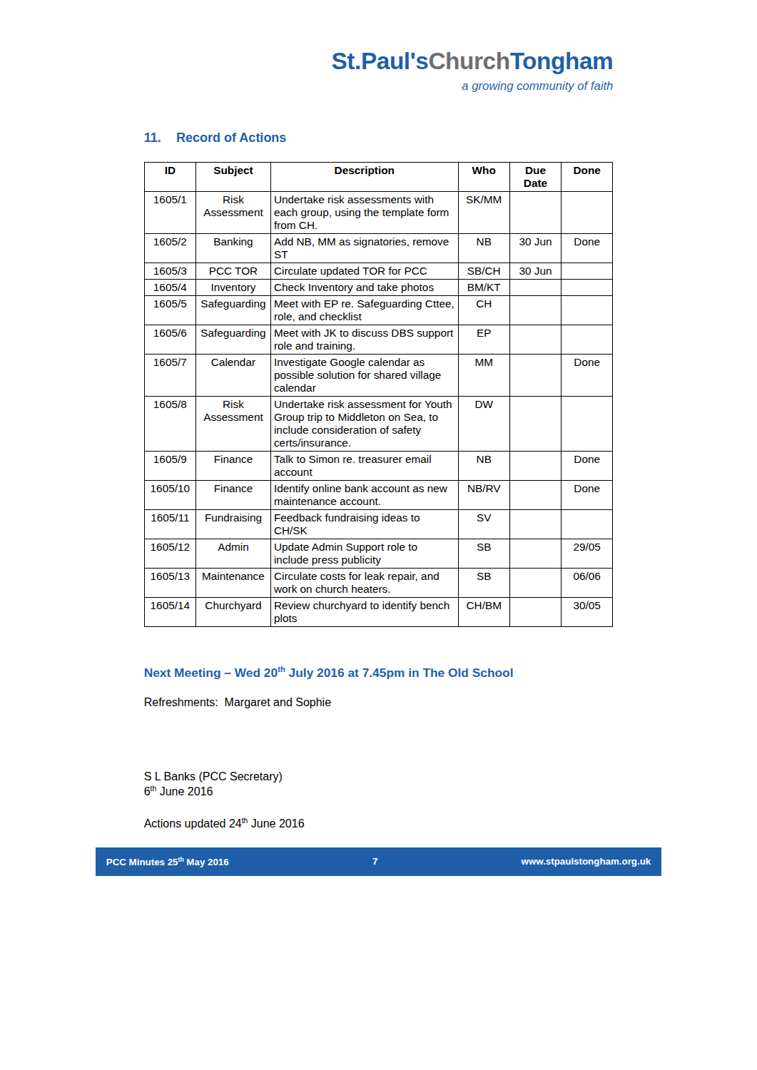St.Paul's Church Tongham
a growing community of faith
11. Record of Actions
| ID | Subject | Description | Who | Due Date | Done |
| --- | --- | --- | --- | --- | --- |
| 1605/1 | Risk Assessment | Undertake risk assessments with each group, using the template form from CH. | SK/MM | | |
| 1605/2 | Banking | Add NB, MM as signatories, remove ST | NB | 30 Jun | Done |
| 1605/3 | PCC TOR | Circulate updated TOR for PCC | SB/CH | 30 Jun | |
| 1605/4 | Inventory | Check Inventory and take photos | BM/KT | | |
| 1605/5 | Safeguarding | Meet with EP re. Safeguarding Cttee, role, and checklist | CH | | |
| 1605/6 | Safeguarding | Meet with JK to discuss DBS support role and training. | EP | | |
| 1605/7 | Calendar | Investigate Google calendar as possible solution for shared village calendar | MM | | Done |
| 1605/8 | Risk Assessment | Undertake risk assessment for Youth Group trip to Middleton on Sea, to include consideration of safety certs/insurance. | DW | | |
| 1605/9 | Finance | Talk to Simon re. treasurer email account | NB | | Done |
| 1605/10 | Finance | Identify online bank account as new maintenance account. | NB/RV | | Done |
| 1605/11 | Fundraising | Feedback fundraising ideas to CH/SK | SV | | |
| 1605/12 | Admin | Update Admin Support role to include press publicity | SB | | 29/05 |
| 1605/13 | Maintenance | Circulate costs for leak repair, and work on church heaters. | SB | | 06/06 |
| 1605/14 | Churchyard | Review churchyard to identify bench plots | CH/BM | | 30/05 |
Next Meeting – Wed 20th July 2016 at 7.45pm in The Old School
Refreshments: Margaret and Sophie
S L Banks (PCC Secretary)
6th June 2016
Actions updated 24th June 2016
PCC Minutes 25th May 2016
7
www.stpaulstongham.org.uk